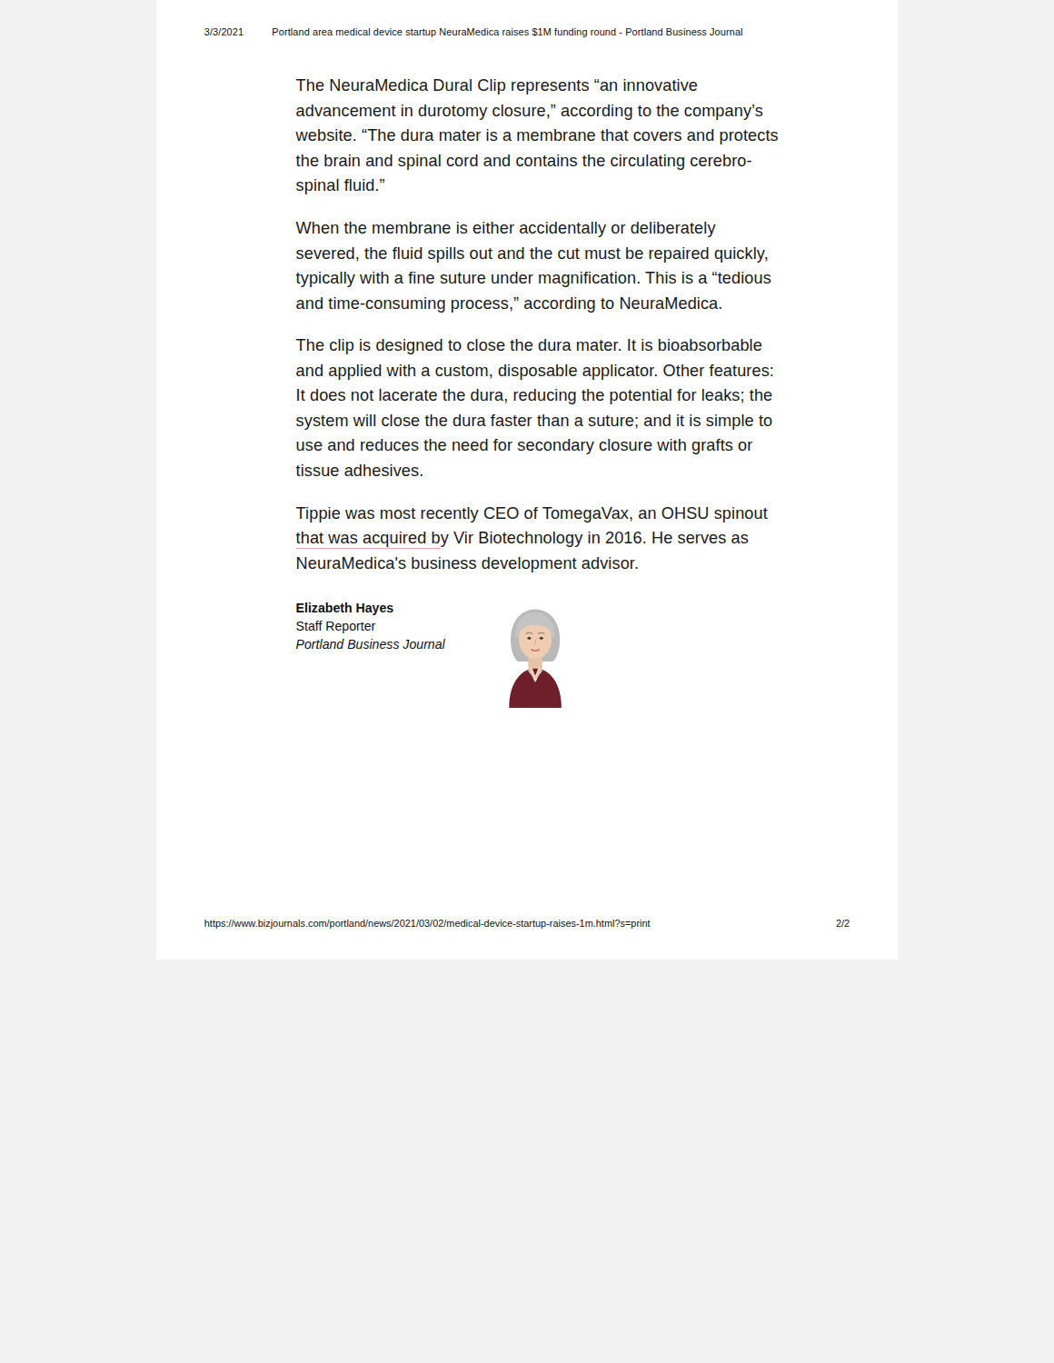3/3/2021 Portland area medical device startup NeuraMedica raises $1M funding round - Portland Business Journal
The NeuraMedica Dural Clip represents “an innovative advancement in durotomy closure,” according to the company’s website. “The dura mater is a membrane that covers and protects the brain and spinal cord and contains the circulating cerebro-spinal fluid.”
When the membrane is either accidentally or deliberately severed, the fluid spills out and the cut must be repaired quickly, typically with a fine suture under magnification. This is a “tedious and time-consuming process,” according to NeuraMedica.
The clip is designed to close the dura mater. It is bioabsorbable and applied with a custom, disposable applicator. Other features: It does not lacerate the dura, reducing the potential for leaks; the system will close the dura faster than a suture; and it is simple to use and reduces the need for secondary closure with grafts or tissue adhesives.
Tippie was most recently CEO of TomegaVax, an OHSU spinout that was acquired by Vir Biotechnology in 2016. He serves as NeuraMedica's business development advisor.
Elizabeth Hayes
Staff Reporter
Portland Business Journal
https://www.bizjournals.com/portland/news/2021/03/02/medical-device-startup-raises-1m.html?s=print 2/2